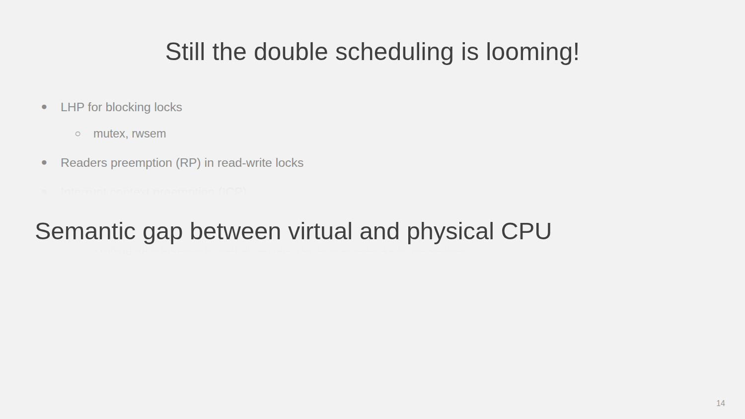Still the double scheduling is looming!
LHP for blocking locks
mutex, rwsem
Readers preemption (RP) in read-write locks
Interrupt context preemption (ICP)
Blocked-waiter wakeup (BWW)
Waking up a blocked thread on an idle vCPU is at least 10 times costlier
Semantic gap between virtual and physical CPU
14